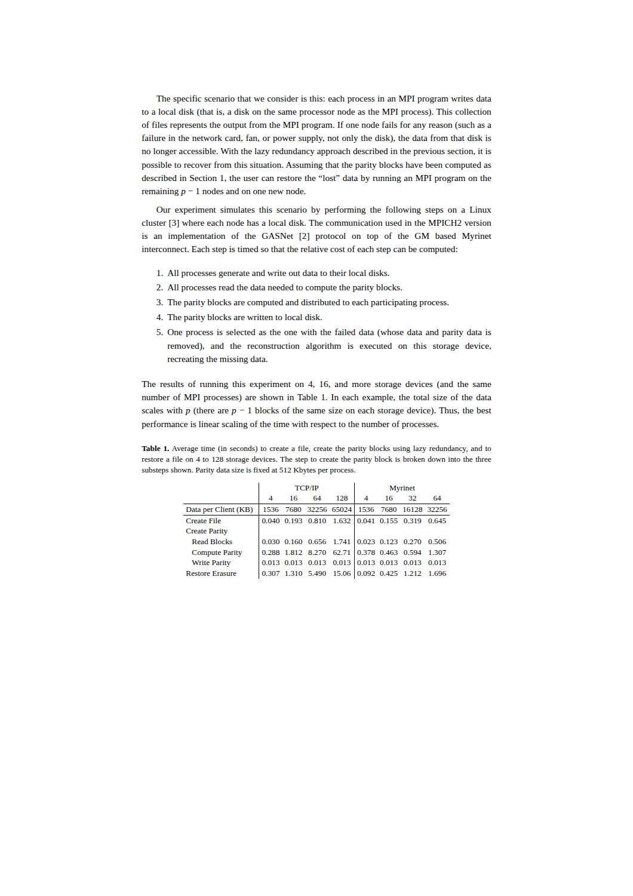The specific scenario that we consider is this: each process in an MPI program writes data to a local disk (that is, a disk on the same processor node as the MPI process). This collection of files represents the output from the MPI program. If one node fails for any reason (such as a failure in the network card, fan, or power supply, not only the disk), the data from that disk is no longer accessible. With the lazy redundancy approach described in the previous section, it is possible to recover from this situation. Assuming that the parity blocks have been computed as described in Section 1, the user can restore the “lost” data by running an MPI program on the remaining p − 1 nodes and on one new node.
Our experiment simulates this scenario by performing the following steps on a Linux cluster [3] where each node has a local disk. The communication used in the MPICH2 version is an implementation of the GASNet [2] protocol on top of the GM based Myrinet interconnect. Each step is timed so that the relative cost of each step can be computed:
All processes generate and write out data to their local disks.
All processes read the data needed to compute the parity blocks.
The parity blocks are computed and distributed to each participating process.
The parity blocks are written to local disk.
One process is selected as the one with the failed data (whose data and parity data is removed), and the reconstruction algorithm is executed on this storage device, recreating the missing data.
The results of running this experiment on 4, 16, and more storage devices (and the same number of MPI processes) are shown in Table 1. In each example, the total size of the data scales with p (there are p − 1 blocks of the same size on each storage device). Thus, the best performance is linear scaling of the time with respect to the number of processes.
Table 1. Average time (in seconds) to create a file, create the parity blocks using lazy redundancy, and to restore a file on 4 to 128 storage devices. The step to create the parity block is broken down into the three substeps shown. Parity data size is fixed at 512 Kbytes per process.
| | TCP/IP | Myrinet |
| | 4 | 16 | 64 | 128 | 4 | 16 | 32 | 64 |
| Data per Client (KB) | 1536 | 7680 | 32256 | 65024 | 1536 | 7680 | 16128 | 32256 |
| Create File | 0.040 | 0.193 | 0.810 | 1.632 | 0.041 | 0.155 | 0.319 | 0.645 |
| Create Parity | | | | | | | | |
| Read Blocks | 0.030 | 0.160 | 0.656 | 1.741 | 0.023 | 0.123 | 0.270 | 0.506 |
| Compute Parity | 0.288 | 1.812 | 8.270 | 62.71 | 0.378 | 0.463 | 0.594 | 1.307 |
| Write Parity | 0.013 | 0.013 | 0.013 | 0.013 | 0.013 | 0.013 | 0.013 | 0.013 |
| Restore Erasure | 0.307 | 1.310 | 5.490 | 15.06 | 0.092 | 0.425 | 1.212 | 1.696 |